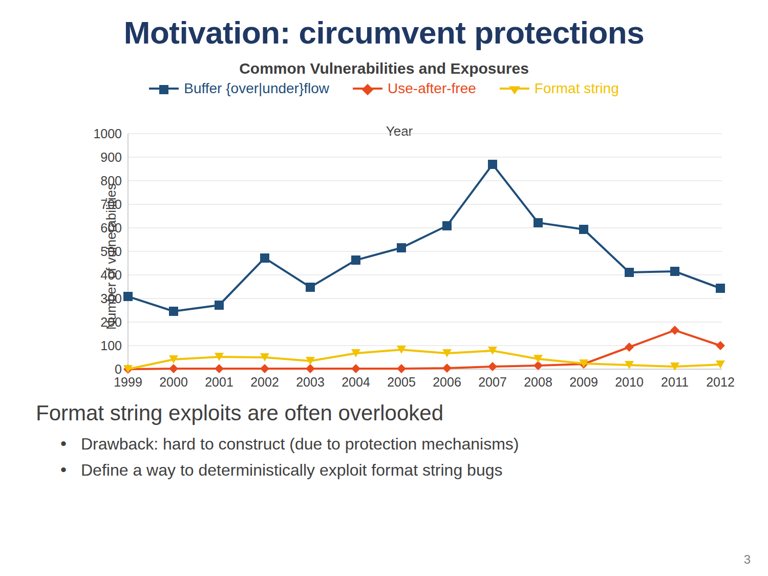Motivation: circumvent protections
Common Vulnerabilities and Exposures
Buffer {over|under}flow Use-after-free Format string
Number of vulnerabilities 1000 900 800 700 600 500 400 300 200 100 0 1999 2000 2001 2002 2003 2004 2005 2006 2007 2008 2009 2010 2011 2012
Year
Format string exploits are often overlooked
Drawback: hard to construct (due to protection mechanisms)
Define a way to deterministically exploit format string bugs
3